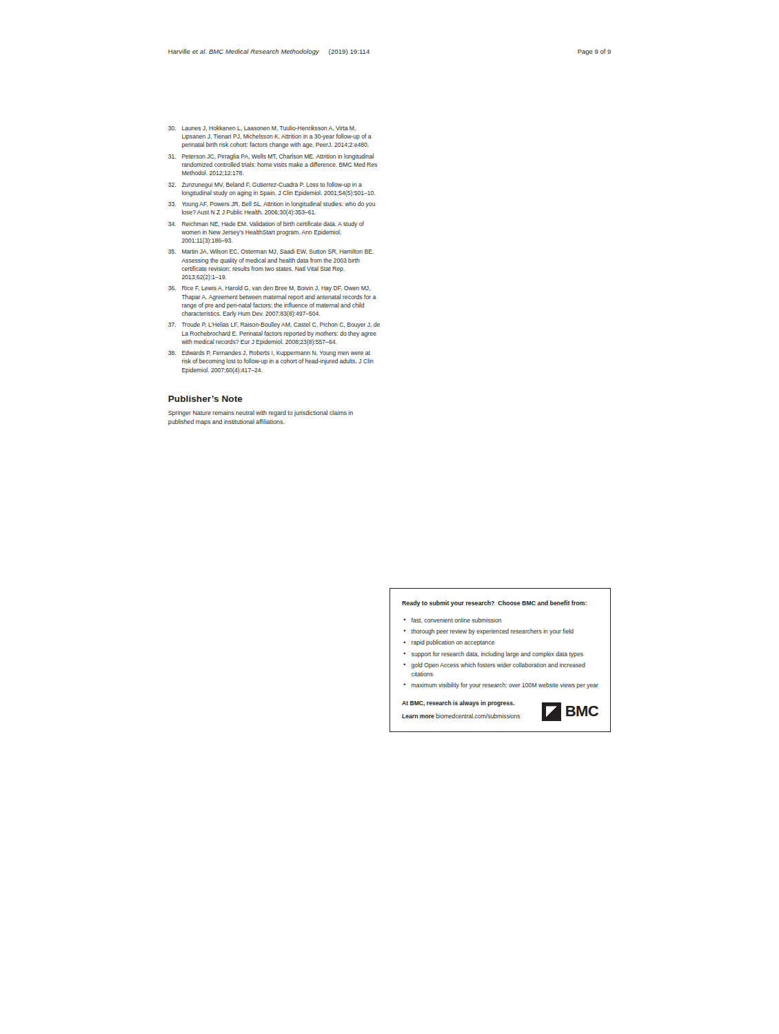Harville et al. BMC Medical Research Methodology (2019) 19:114
Page 9 of 9
30. Launes J, Hokkanen L, Laasonen M, Tuulio-Henriksson A, Virta M, Lipsanen J, Tienari PJ, Michelsson K. Attrition in a 30-year follow-up of a perinatal birth risk cohort: factors change with age. PeerJ. 2014;2:e480.
31. Peterson JC, Pirraglia PA, Wells MT, Charlson ME. Attrition in longitudinal randomized controlled trials: home visits make a difference. BMC Med Res Methodol. 2012;12:178.
32. Zunzunegui MV, Beland F, Gutierrez-Cuadra P. Loss to follow-up in a longitudinal study on aging in Spain. J Clin Epidemiol. 2001;54(5):501–10.
33. Young AF, Powers JR, Bell SL. Attrition in longitudinal studies: who do you lose? Aust N Z J Public Health. 2006;30(4):353–61.
34. Reichman NE, Hade EM. Validation of birth certificate data. A study of women in New Jersey’s HealthStart program. Ann Epidemiol. 2001;11(3):186–93.
35. Martin JA, Wilson EC, Osterman MJ, Saadi EW, Sutton SR, Hamilton BE. Assessing the quality of medical and health data from the 2003 birth certificate revision: results from two states. Natl Vital Stat Rep. 2013;62(2):1–19.
36. Rice F, Lewis A, Harold G, van den Bree M, Boivin J, Hay DF, Owen MJ, Thapar A. Agreement between maternal report and antenatal records for a range of pre and peri-natal factors: the influence of maternal and child characteristics. Early Hum Dev. 2007;83(8):497–504.
37. Troude P, L’Helias LF, Raison-Boulley AM, Castel C, Pichon C, Bouyer J, de La Rochebrochard E. Perinatal factors reported by mothers: do they agree with medical records? Eur J Epidemiol. 2008;23(8):557–64.
38. Edwards P, Fernandes J, Roberts I, Kuppermann N. Young men were at risk of becoming lost to follow-up in a cohort of head-injured adults. J Clin Epidemiol. 2007;60(4):417–24.
Publisher’s Note
Springer Nature remains neutral with regard to jurisdictional claims in published maps and institutional affiliations.
Ready to submit your research? Choose BMC and benefit from:
fast, convenient online submission
thorough peer review by experienced researchers in your field
rapid publication on acceptance
support for research data, including large and complex data types
gold Open Access which fosters wider collaboration and increased citations
maximum visibility for your research: over 100M website views per year
At BMC, research is always in progress.
Learn more biomedcentral.com/submissions
BMC